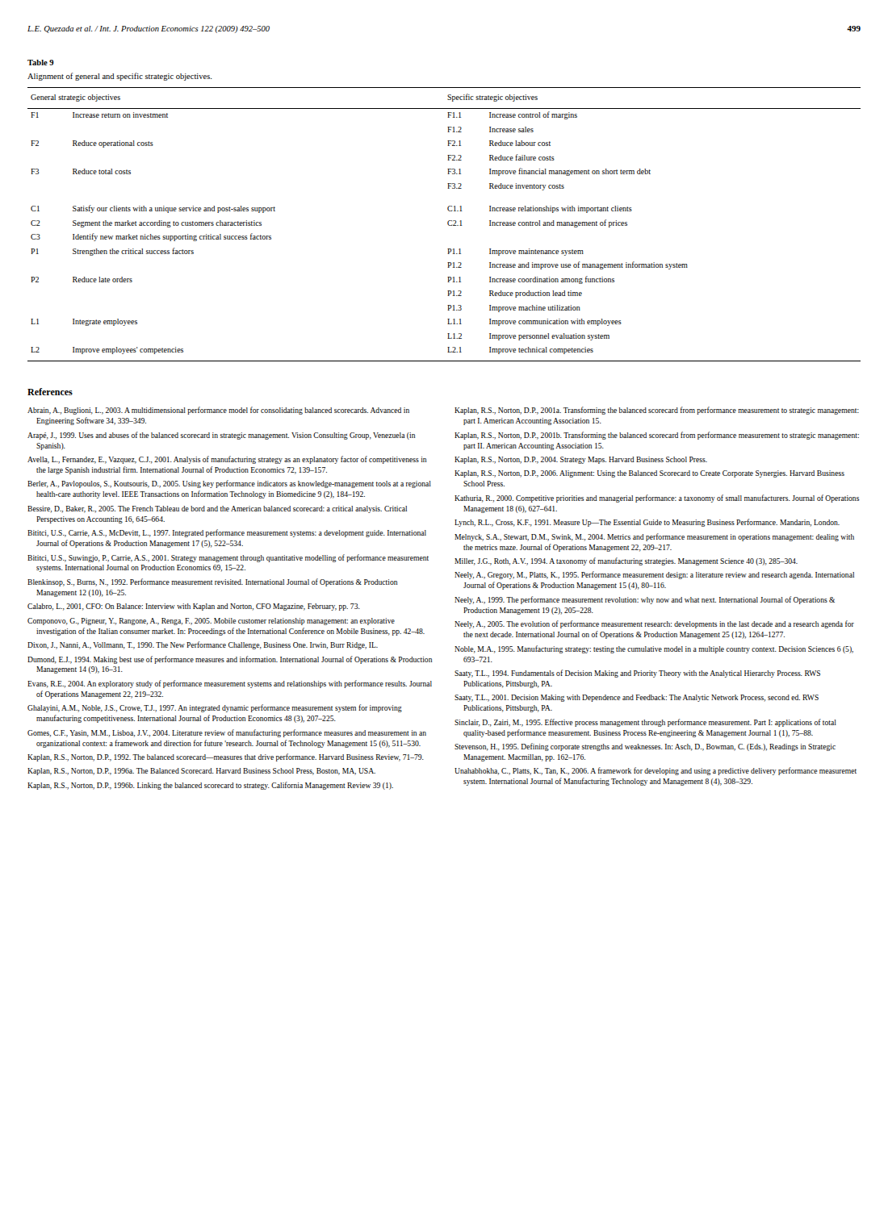L.E. Quezada et al. / Int. J. Production Economics 122 (2009) 492–500 499
Table 9
Alignment of general and specific strategic objectives.
| General strategic objectives | Specific strategic objectives |
| --- | --- |
| F1 | Increase return on investment | F1.1 | Increase control of margins |
| | | F1.2 | Increase sales |
| F2 | Reduce operational costs | F2.1 | Reduce labour cost |
| | | F2.2 | Reduce failure costs |
| F3 | Reduce total costs | F3.1 | Improve financial management on short term debt |
| | | F3.2 | Reduce inventory costs |
| C1 | Satisfy our clients with a unique service and post-sales support | C1.1 | Increase relationships with important clients |
| C2 | Segment the market according to customers characteristics | C2.1 | Increase control and management of prices |
| C3 | Identify new market niches supporting critical success factors | | |
| P1 | Strengthen the critical success factors | P1.1 | Improve maintenance system |
| | | P1.2 | Increase and improve use of management information system |
| P2 | Reduce late orders | P1.1 | Increase coordination among functions |
| | | P1.2 | Reduce production lead time |
| | | P1.3 | Improve machine utilization |
| L1 | Integrate employees | L1.1 | Improve communication with employees |
| | | L1.2 | Improve personnel evaluation system |
| L2 | Improve employees' competencies | L2.1 | Improve technical competencies |
References
Abrain, A., Buglioni, L., 2003. A multidimensional performance model for consolidating balanced scorecards. Advanced in Engineering Software 34, 339–349.
Arapé, J., 1999. Uses and abuses of the balanced scorecard in strategic management. Vision Consulting Group, Venezuela (in Spanish).
Avella, L., Fernandez, E., Vazquez, C.J., 2001. Analysis of manufacturing strategy as an explanatory factor of competitiveness in the large Spanish industrial firm. International Journal of Production Economics 72, 139–157.
Berler, A., Pavlopoulos, S., Koutsouris, D., 2005. Using key performance indicators as knowledge-management tools at a regional health-care authority level. IEEE Transactions on Information Technology in Biomedicine 9 (2), 184–192.
Bessire, D., Baker, R., 2005. The French Tableau de bord and the American balanced scorecard: a critical analysis. Critical Perspectives on Accounting 16, 645–664.
Bititci, U.S., Carrie, A.S., McDevitt, L., 1997. Integrated performance measurement systems: a development guide. International Journal of Operations & Production Management 17 (5), 522–534.
Bititci, U.S., Suwingjo, P., Carrie, A.S., 2001. Strategy management through quantitative modelling of performance measurement systems. International Journal on Production Economics 69, 15–22.
Blenkinsop, S., Burns, N., 1992. Performance measurement revisited. International Journal of Operations & Production Management 12 (10), 16–25.
Calabro, L., 2001, CFO: On Balance: Interview with Kaplan and Norton, CFO Magazine, February, pp. 73.
Componovo, G., Pigneur, Y., Rangone, A., Renga, F., 2005. Mobile customer relationship management: an explorative investigation of the Italian consumer market. In: Proceedings of the International Conference on Mobile Business, pp. 42–48.
Dixon, J., Nanni, A., Vollmann, T., 1990. The New Performance Challenge, Business One. Irwin, Burr Ridge, IL.
Dumond, E.J., 1994. Making best use of performance measures and information. International Journal of Operations & Production Management 14 (9), 16–31.
Evans, R.E., 2004. An exploratory study of performance measurement systems and relationships with performance results. Journal of Operations Management 22, 219–232.
Ghalayini, A.M., Noble, J.S., Crowe, T.J., 1997. An integrated dynamic performance measurement system for improving manufacturing competitiveness. International Journal of Production Economics 48 (3), 207–225.
Gomes, C.F., Yasin, M.M., Lisboa, J.V., 2004. Literature review of manufacturing performance measures and measurement in an organizational context: a framework and direction for future 'research. Journal of Technology Management 15 (6), 511–530.
Kaplan, R.S., Norton, D.P., 1992. The balanced scorecard—measures that drive performance. Harvard Business Review, 71–79.
Kaplan, R.S., Norton, D.P., 1996a. The Balanced Scorecard. Harvard Business School Press, Boston, MA, USA.
Kaplan, R.S., Norton, D.P., 1996b. Linking the balanced scorecard to strategy. California Management Review 39 (1).
Kaplan, R.S., Norton, D.P., 2001a. Transforming the balanced scorecard from performance measurement to strategic management: part I. American Accounting Association 15.
Kaplan, R.S., Norton, D.P., 2001b. Transforming the balanced scorecard from performance measurement to strategic management: part II. American Accounting Association 15.
Kaplan, R.S., Norton, D.P., 2004. Strategy Maps. Harvard Business School Press.
Kaplan, R.S., Norton, D.P., 2006. Alignment: Using the Balanced Scorecard to Create Corporate Synergies. Harvard Business School Press.
Kathuria, R., 2000. Competitive priorities and managerial performance: a taxonomy of small manufacturers. Journal of Operations Management 18 (6), 627–641.
Lynch, R.L., Cross, K.F., 1991. Measure Up—The Essential Guide to Measuring Business Performance. Mandarin, London.
Melnyck, S.A., Stewart, D.M., Swink, M., 2004. Metrics and performance measurement in operations management: dealing with the metrics maze. Journal of Operations Management 22, 209–217.
Miller, J.G., Roth, A.V., 1994. A taxonomy of manufacturing strategies. Management Science 40 (3), 285–304.
Neely, A., Gregory, M., Platts, K., 1995. Performance measurement design: a literature review and research agenda. International Journal of Operations & Production Management 15 (4), 80–116.
Neely, A., 1999. The performance measurement revolution: why now and what next. International Journal of Operations & Production Management 19 (2), 205–228.
Neely, A., 2005. The evolution of performance measurement research: developments in the last decade and a research agenda for the next decade. International Journal on of Operations & Production Management 25 (12), 1264–1277.
Noble, M.A., 1995. Manufacturing strategy: testing the cumulative model in a multiple country context. Decision Sciences 6 (5), 693–721.
Saaty, T.L., 1994. Fundamentals of Decision Making and Priority Theory with the Analytical Hierarchy Process. RWS Publications, Pittsburgh, PA.
Saaty, T.L., 2001. Decision Making with Dependence and Feedback: The Analytic Network Process, second ed. RWS Publications, Pittsburgh, PA.
Sinclair, D., Zairi, M., 1995. Effective process management through performance measurement. Part I: applications of total quality-based performance measurement. Business Process Re-engineering & Management Journal 1 (1), 75–88.
Stevenson, H., 1995. Defining corporate strengths and weaknesses. In: Asch, D., Bowman, C. (Eds.), Readings in Strategic Management. Macmillan, pp. 162–176.
Unahabhokha, C., Platts, K., Tan, K., 2006. A framework for developing and using a predictive delivery performance measuremet system. International Journal of Manufacturing Technology and Management 8 (4), 308–329.